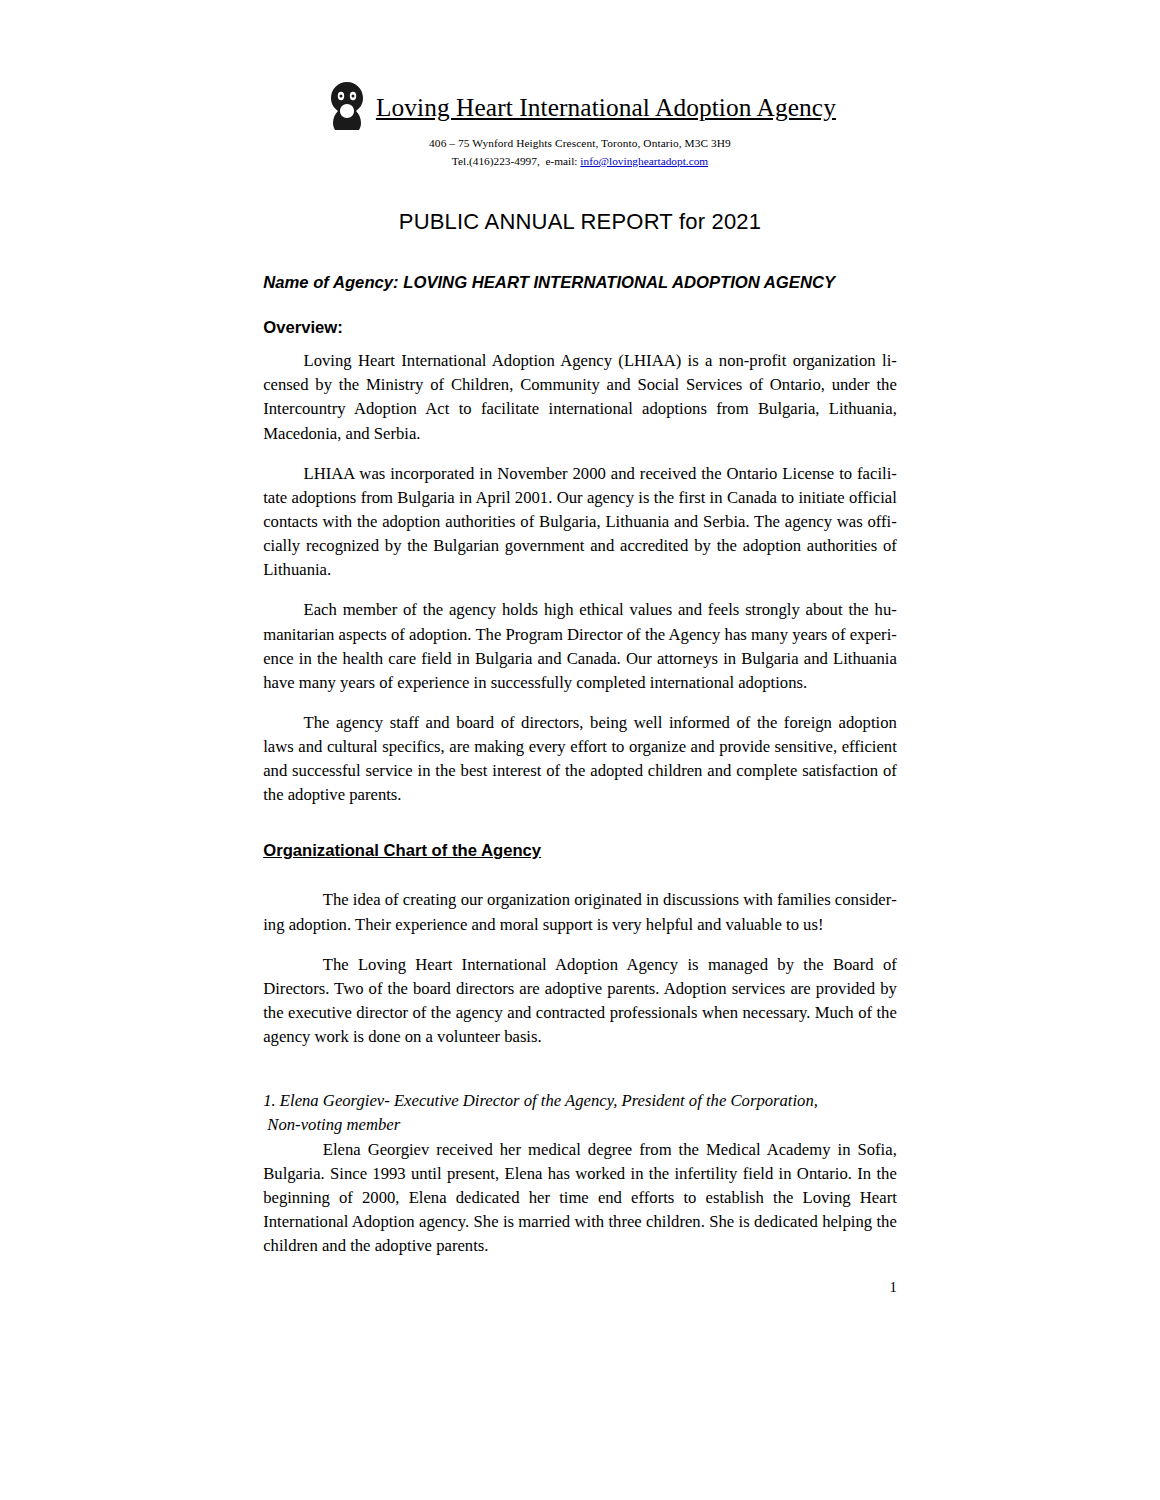Loving Heart International Adoption Agency
406 – 75 Wynford Heights Crescent, Toronto, Ontario, M3C 3H9
Tel.(416)223-4997, e-mail: info@lovingheartadopt.com
PUBLIC ANNUAL REPORT for 2021
Name of Agency: LOVING HEART INTERNATIONAL ADOPTION AGENCY
Overview:
Loving Heart International Adoption Agency (LHIAA) is a non-profit organization licensed by the Ministry of Children, Community and Social Services of Ontario, under the Intercountry Adoption Act to facilitate international adoptions from Bulgaria, Lithuania, Macedonia, and Serbia.
LHIAA was incorporated in November 2000 and received the Ontario License to facilitate adoptions from Bulgaria in April 2001. Our agency is the first in Canada to initiate official contacts with the adoption authorities of Bulgaria, Lithuania and Serbia. The agency was officially recognized by the Bulgarian government and accredited by the adoption authorities of Lithuania.
Each member of the agency holds high ethical values and feels strongly about the humanitarian aspects of adoption. The Program Director of the Agency has many years of experience in the health care field in Bulgaria and Canada. Our attorneys in Bulgaria and Lithuania have many years of experience in successfully completed international adoptions.
The agency staff and board of directors, being well informed of the foreign adoption laws and cultural specifics, are making every effort to organize and provide sensitive, efficient and successful service in the best interest of the adopted children and complete satisfaction of the adoptive parents.
Organizational Chart of the Agency
The idea of creating our organization originated in discussions with families considering adoption. Their experience and moral support is very helpful and valuable to us!
The Loving Heart International Adoption Agency is managed by the Board of Directors. Two of the board directors are adoptive parents. Adoption services are provided by the executive director of the agency and contracted professionals when necessary. Much of the agency work is done on a volunteer basis.
1. Elena Georgiev- Executive Director of the Agency, President of the Corporation,
Non-voting member
Elena Georgiev received her medical degree from the Medical Academy in Sofia, Bulgaria. Since 1993 until present, Elena has worked in the infertility field in Ontario. In the beginning of 2000, Elena dedicated her time end efforts to establish the Loving Heart International Adoption agency. She is married with three children. She is dedicated helping the children and the adoptive parents.
1